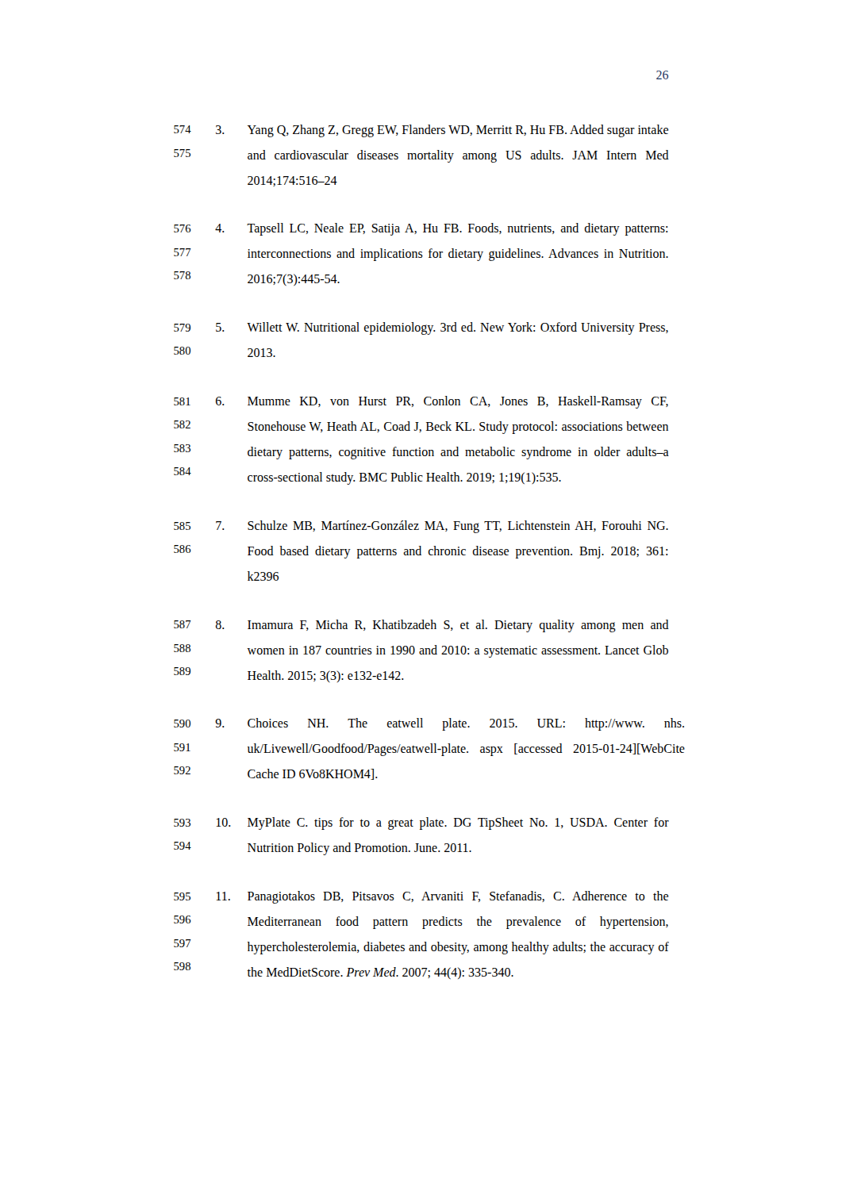26
574
575 Yang Q, Zhang Z, Gregg EW, Flanders WD, Merritt R, Hu FB. Added sugar intake and cardiovascular diseases mortality among US adults. JAM Intern Med 2014;174:516–24
576
577
578 Tapsell LC, Neale EP, Satija A, Hu FB. Foods, nutrients, and dietary patterns: interconnections and implications for dietary guidelines. Advances in Nutrition. 2016;7(3):445-54.
579
580 Willett W. Nutritional epidemiology. 3rd ed. New York: Oxford University Press, 2013.
581
582
583
584 Mumme KD, von Hurst PR, Conlon CA, Jones B, Haskell-Ramsay CF, Stonehouse W, Heath AL, Coad J, Beck KL. Study protocol: associations between dietary patterns, cognitive function and metabolic syndrome in older adults–a cross-sectional study. BMC Public Health. 2019; 1;19(1):535.
585
586 Schulze MB, Martínez-González MA, Fung TT, Lichtenstein AH, Forouhi NG. Food based dietary patterns and chronic disease prevention. Bmj. 2018; 361: k2396
587
588
589 Imamura F, Micha R, Khatibzadeh S, et al. Dietary quality among men and women in 187 countries in 1990 and 2010: a systematic assessment. Lancet Glob Health. 2015; 3(3): e132-e142.
590
591
592 Choices NH. The eatwell plate. 2015. URL: http://www. nhs. uk/Livewell/Goodfood/Pages/eatwell-plate. aspx [accessed 2015-01-24][WebCite Cache ID 6Vo8KHOM4].
593
594 MyPlate C. tips for to a great plate. DG TipSheet No. 1, USDA. Center for Nutrition Policy and Promotion. June. 2011.
595
596
597
598 Panagiotakos DB, Pitsavos C, Arvaniti F, Stefanadis, C. Adherence to the Mediterranean food pattern predicts the prevalence of hypertension, hypercholesterolemia, diabetes and obesity, among healthy adults; the accuracy of the MedDietScore. Prev Med. 2007; 44(4): 335-340.